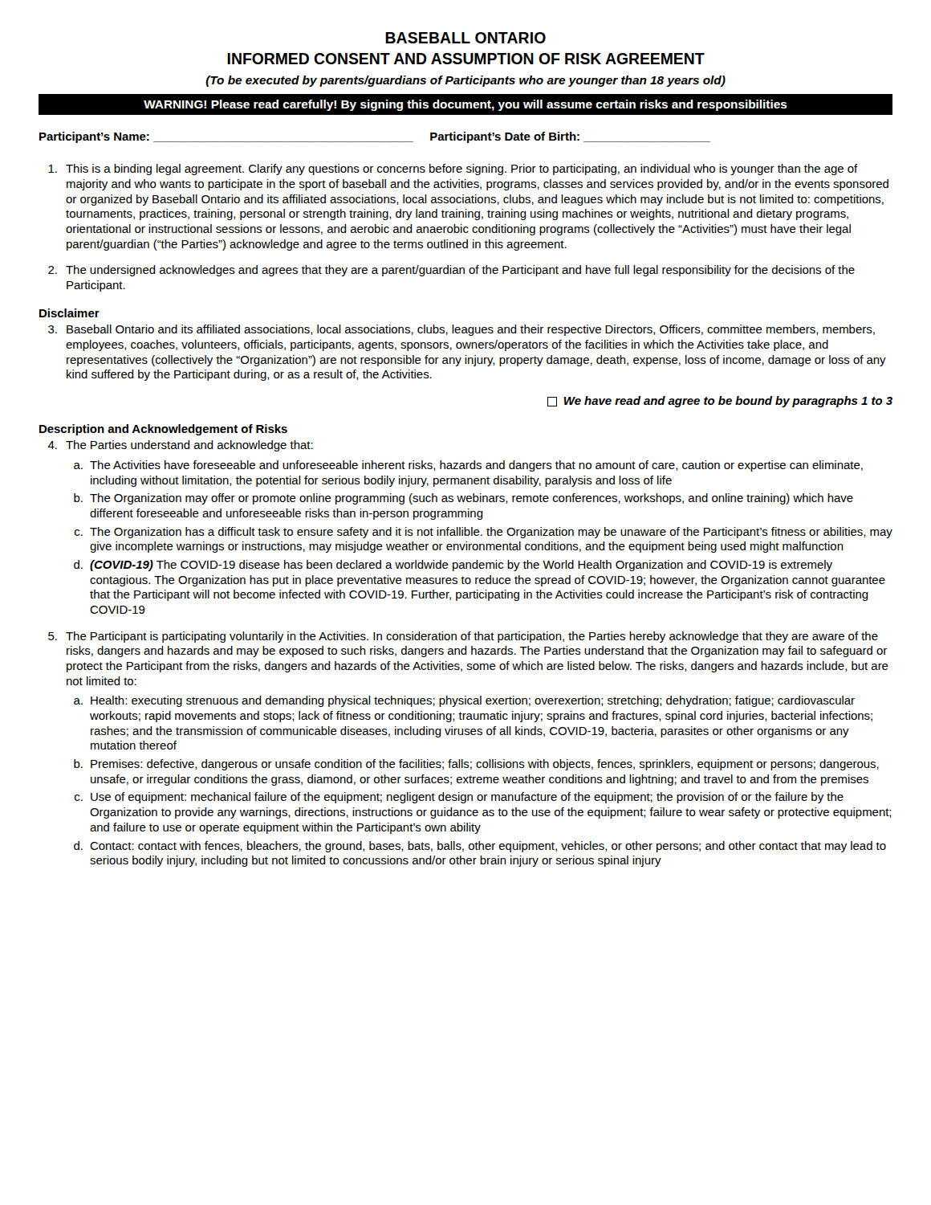BASEBALL ONTARIO
INFORMED CONSENT AND ASSUMPTION OF RISK AGREEMENT
(To be executed by parents/guardians of Participants who are younger than 18 years old)
WARNING! Please read carefully! By signing this document, you will assume certain risks and responsibilities
Participant’s Name: _______________________________________ Participant’s Date of Birth: ___________________
This is a binding legal agreement. Clarify any questions or concerns before signing. Prior to participating, an individual who is younger than the age of majority and who wants to participate in the sport of baseball and the activities, programs, classes and services provided by, and/or in the events sponsored or organized by Baseball Ontario and its affiliated associations, local associations, clubs, and leagues which may include but is not limited to: competitions, tournaments, practices, training, personal or strength training, dry land training, training using machines or weights, nutritional and dietary programs, orientational or instructional sessions or lessons, and aerobic and anaerobic conditioning programs (collectively the “Activities”) must have their legal parent/guardian (“the Parties”) acknowledge and agree to the terms outlined in this agreement.
The undersigned acknowledges and agrees that they are a parent/guardian of the Participant and have full legal responsibility for the decisions of the Participant.
Disclaimer
Baseball Ontario and its affiliated associations, local associations, clubs, leagues and their respective Directors, Officers, committee members, members, employees, coaches, volunteers, officials, participants, agents, sponsors, owners/operators of the facilities in which the Activities take place, and representatives (collectively the “Organization”) are not responsible for any injury, property damage, death, expense, loss of income, damage or loss of any kind suffered by the Participant during, or as a result of, the Activities.
We have read and agree to be bound by paragraphs 1 to 3
Description and Acknowledgement of Risks
The Parties understand and acknowledge that:
The Activities have foreseeable and unforeseeable inherent risks, hazards and dangers that no amount of care, caution or expertise can eliminate, including without limitation, the potential for serious bodily injury, permanent disability, paralysis and loss of life
The Organization may offer or promote online programming (such as webinars, remote conferences, workshops, and online training) which have different foreseeable and unforeseeable risks than in-person programming
The Organization has a difficult task to ensure safety and it is not infallible. the Organization may be unaware of the Participant’s fitness or abilities, may give incomplete warnings or instructions, may misjudge weather or environmental conditions, and the equipment being used might malfunction
(COVID-19) The COVID-19 disease has been declared a worldwide pandemic by the World Health Organization and COVID-19 is extremely contagious. The Organization has put in place preventative measures to reduce the spread of COVID-19; however, the Organization cannot guarantee that the Participant will not become infected with COVID-19. Further, participating in the Activities could increase the Participant’s risk of contracting COVID-19
The Participant is participating voluntarily in the Activities. In consideration of that participation, the Parties hereby acknowledge that they are aware of the risks, dangers and hazards and may be exposed to such risks, dangers and hazards. The Parties understand that the Organization may fail to safeguard or protect the Participant from the risks, dangers and hazards of the Activities, some of which are listed below. The risks, dangers and hazards include, but are not limited to:
Health: executing strenuous and demanding physical techniques; physical exertion; overexertion; stretching; dehydration; fatigue; cardiovascular workouts; rapid movements and stops; lack of fitness or conditioning; traumatic injury; sprains and fractures, spinal cord injuries, bacterial infections; rashes; and the transmission of communicable diseases, including viruses of all kinds, COVID-19, bacteria, parasites or other organisms or any mutation thereof
Premises: defective, dangerous or unsafe condition of the facilities; falls; collisions with objects, fences, sprinklers, equipment or persons; dangerous, unsafe, or irregular conditions the grass, diamond, or other surfaces; extreme weather conditions and lightning; and travel to and from the premises
Use of equipment: mechanical failure of the equipment; negligent design or manufacture of the equipment; the provision of or the failure by the Organization to provide any warnings, directions, instructions or guidance as to the use of the equipment; failure to wear safety or protective equipment; and failure to use or operate equipment within the Participant’s own ability
Contact: contact with fences, bleachers, the ground, bases, bats, balls, other equipment, vehicles, or other persons; and other contact that may lead to serious bodily injury, including but not limited to concussions and/or other brain injury or serious spinal injury